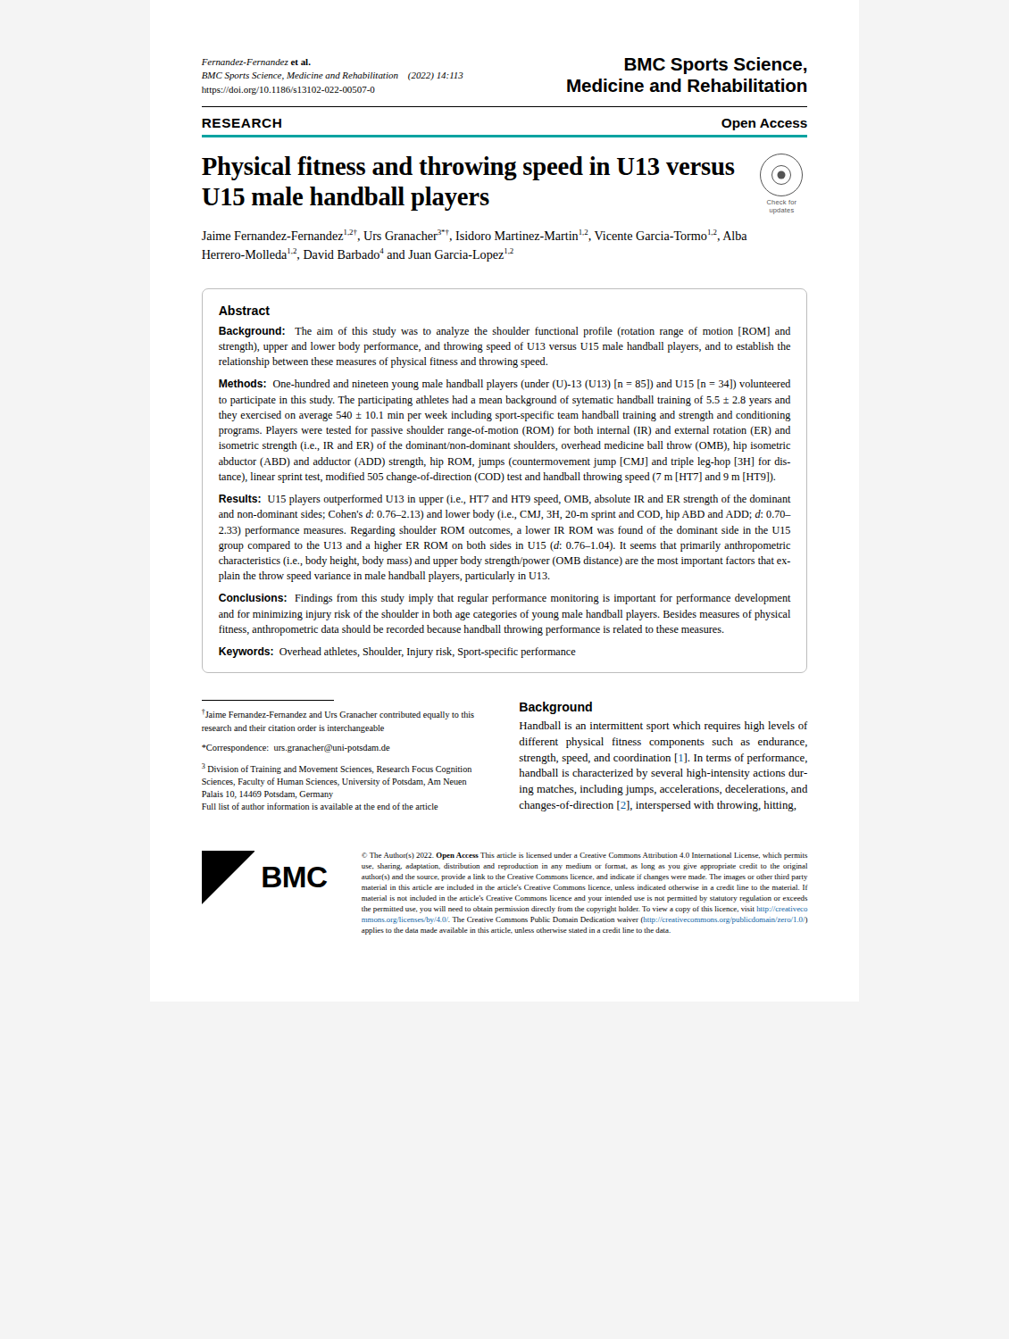Fernandez-Fernandez et al.
BMC Sports Science, Medicine and Rehabilitation (2022) 14:113
https://doi.org/10.1186/s13102-022-00507-0
BMC Sports Science,
Medicine and Rehabilitation
RESEARCH
Open Access
Physical fitness and throwing speed in U13 versus U15 male handball players
Check for
updates
Jaime Fernandez-Fernandez1,2†, Urs Granacher3*†, Isidoro Martinez-Martin1,2, Vicente Garcia-Tormo1,2, Alba Herrero-Molleda1,2, David Barbado4 and Juan Garcia-Lopez1,2
Abstract
Background: The aim of this study was to analyze the shoulder functional profile (rotation range of motion [ROM] and strength), upper and lower body performance, and throwing speed of U13 versus U15 male handball players, and to establish the relationship between these measures of physical fitness and throwing speed.
Methods: One-hundred and nineteen young male handball players (under (U)-13 (U13) [n = 85]) and U15 [n = 34]) volunteered to participate in this study. The participating athletes had a mean background of sytematic handball training of 5.5 ± 2.8 years and they exercised on average 540 ± 10.1 min per week including sport-specific team handball training and strength and conditioning programs. Players were tested for passive shoulder range-of-motion (ROM) for both internal (IR) and external rotation (ER) and isometric strength (i.e., IR and ER) of the dominant/non-dominant shoulders, overhead medicine ball throw (OMB), hip isometric abductor (ABD) and adductor (ADD) strength, hip ROM, jumps (countermovement jump [CMJ] and triple leg-hop [3H] for distance), linear sprint test, modified 505 change-of-direction (COD) test and handball throwing speed (7 m [HT7] and 9 m [HT9]).
Results: U15 players outperformed U13 in upper (i.e., HT7 and HT9 speed, OMB, absolute IR and ER strength of the dominant and non-dominant sides; Cohen's d: 0.76–2.13) and lower body (i.e., CMJ, 3H, 20-m sprint and COD, hip ABD and ADD; d: 0.70–2.33) performance measures. Regarding shoulder ROM outcomes, a lower IR ROM was found of the dominant side in the U15 group compared to the U13 and a higher ER ROM on both sides in U15 (d: 0.76–1.04). It seems that primarily anthropometric characteristics (i.e., body height, body mass) and upper body strength/power (OMB distance) are the most important factors that explain the throw speed variance in male handball players, particularly in U13.
Conclusions: Findings from this study imply that regular performance monitoring is important for performance development and for minimizing injury risk of the shoulder in both age categories of young male handball players. Besides measures of physical fitness, anthropometric data should be recorded because handball throwing performance is related to these measures.
Keywords: Overhead athletes, Shoulder, Injury risk, Sport-specific performance
†Jaime Fernandez-Fernandez and Urs Granacher contributed equally to this research and their citation order is interchangeable
*Correspondence: urs.granacher@uni-potsdam.de
3 Division of Training and Movement Sciences, Research Focus Cognition Sciences, Faculty of Human Sciences, University of Potsdam, Am Neuen Palais 10, 14469 Potsdam, Germany
Full list of author information is available at the end of the article
Background
Handball is an intermittent sport which requires high levels of different physical fitness components such as endurance, strength, speed, and coordination [1]. In terms of performance, handball is characterized by several high-intensity actions during matches, including jumps, accelerations, decelerations, and changes-of-direction [2], interspersed with throwing, hitting,
BMC
© The Author(s) 2022. Open Access This article is licensed under a Creative Commons Attribution 4.0 International License, which permits use, sharing, adaptation, distribution and reproduction in any medium or format, as long as you give appropriate credit to the original author(s) and the source, provide a link to the Creative Commons licence, and indicate if changes were made. The images or other third party material in this article are included in the article's Creative Commons licence, unless indicated otherwise in a credit line to the material. If material is not included in the article's Creative Commons licence and your intended use is not permitted by statutory regulation or exceeds the permitted use, you will need to obtain permission directly from the copyright holder. To view a copy of this licence, visit http://creativecommons.org/licenses/by/4.0/. The Creative Commons Public Domain Dedication waiver (http://creativecommons.org/publicdomain/zero/1.0/) applies to the data made available in this article, unless otherwise stated in a credit line to the data.